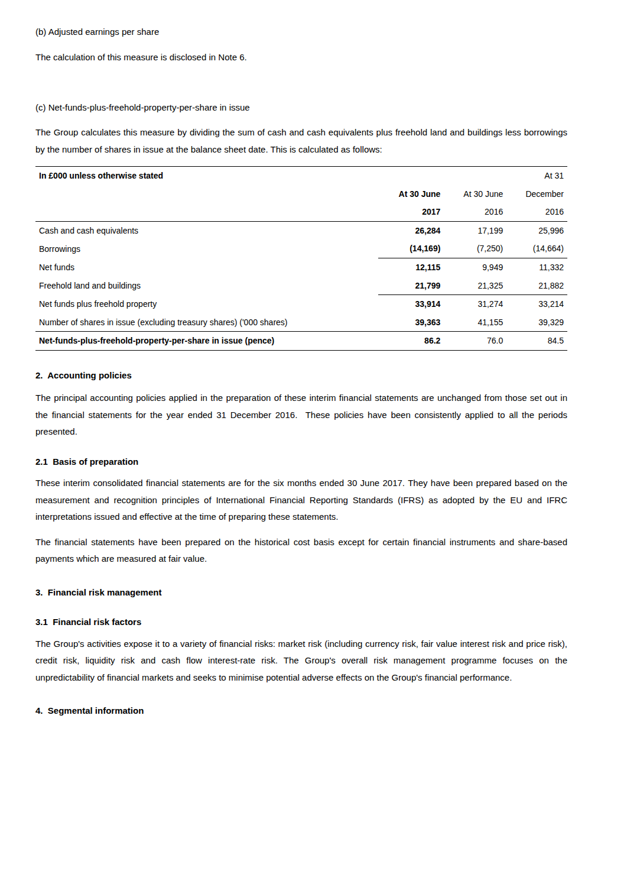(b) Adjusted earnings per share
The calculation of this measure is disclosed in Note 6.
(c) Net-funds-plus-freehold-property-per-share in issue
The Group calculates this measure by dividing the sum of cash and cash equivalents plus freehold land and buildings less borrowings by the number of shares in issue at the balance sheet date. This is calculated as follows:
| In £000 unless otherwise stated | | | At 31 |
| --- | --- | --- | --- |
| | At 30 June | At 30 June | December |
| | 2017 | 2016 | 2016 |
| Cash and cash equivalents | 26,284 | 17,199 | 25,996 |
| Borrowings | (14,169) | (7,250) | (14,664) |
| Net funds | 12,115 | 9,949 | 11,332 |
| Freehold land and buildings | 21,799 | 21,325 | 21,882 |
| Net funds plus freehold property | 33,914 | 31,274 | 33,214 |
| Number of shares in issue (excluding treasury shares) ('000 shares) | 39,363 | 41,155 | 39,329 |
| Net-funds-plus-freehold-property-per-share in issue (pence) | 86.2 | 76.0 | 84.5 |
2. Accounting policies
The principal accounting policies applied in the preparation of these interim financial statements are unchanged from those set out in the financial statements for the year ended 31 December 2016. These policies have been consistently applied to all the periods presented.
2.1 Basis of preparation
These interim consolidated financial statements are for the six months ended 30 June 2017. They have been prepared based on the measurement and recognition principles of International Financial Reporting Standards (IFRS) as adopted by the EU and IFRC interpretations issued and effective at the time of preparing these statements.
The financial statements have been prepared on the historical cost basis except for certain financial instruments and share-based payments which are measured at fair value.
3. Financial risk management
3.1 Financial risk factors
The Group's activities expose it to a variety of financial risks: market risk (including currency risk, fair value interest risk and price risk), credit risk, liquidity risk and cash flow interest-rate risk. The Group's overall risk management programme focuses on the unpredictability of financial markets and seeks to minimise potential adverse effects on the Group's financial performance.
4. Segmental information